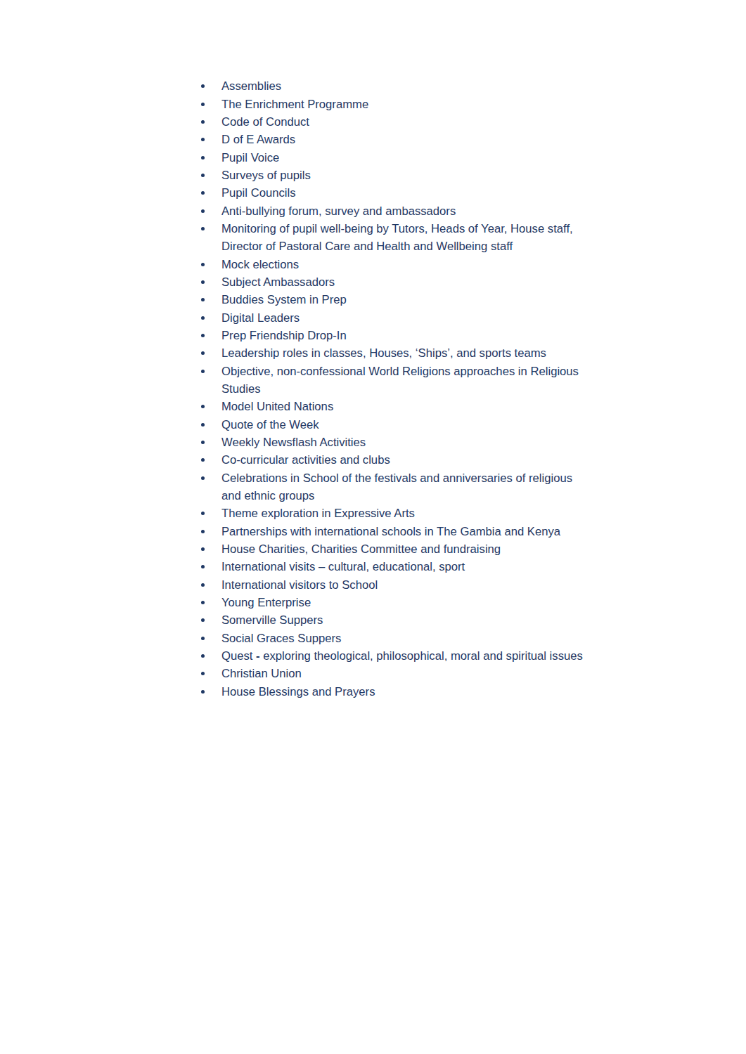Assemblies
The Enrichment Programme
Code of Conduct
D of E Awards
Pupil Voice
Surveys of pupils
Pupil Councils
Anti-bullying forum, survey and ambassadors
Monitoring of pupil well-being by Tutors, Heads of Year, House staff, Director of Pastoral Care and Health and Wellbeing staff
Mock elections
Subject Ambassadors
Buddies System in Prep
Digital Leaders
Prep Friendship Drop-In
Leadership roles in classes, Houses, ‘Ships’, and sports teams
Objective, non-confessional World Religions approaches in Religious Studies
Model United Nations
Quote of the Week
Weekly Newsflash Activities
Co-curricular activities and clubs
Celebrations in School of the festivals and anniversaries of religious and ethnic groups
Theme exploration in Expressive Arts
Partnerships with international schools in The Gambia and Kenya
House Charities, Charities Committee and fundraising
International visits – cultural, educational, sport
International visitors to School
Young Enterprise
Somerville Suppers
Social Graces Suppers
Quest - exploring theological, philosophical, moral and spiritual issues
Christian Union
House Blessings and Prayers